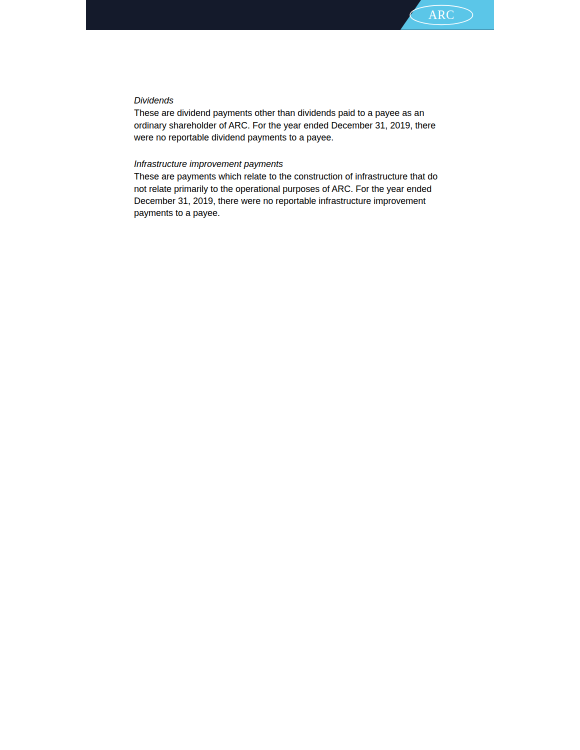ARC
Dividends
These are dividend payments other than dividends paid to a payee as an ordinary shareholder of ARC. For the year ended December 31, 2019, there were no reportable dividend payments to a payee.
Infrastructure improvement payments
These are payments which relate to the construction of infrastructure that do not relate primarily to the operational purposes of ARC. For the year ended December 31, 2019, there were no reportable infrastructure improvement payments to a payee.